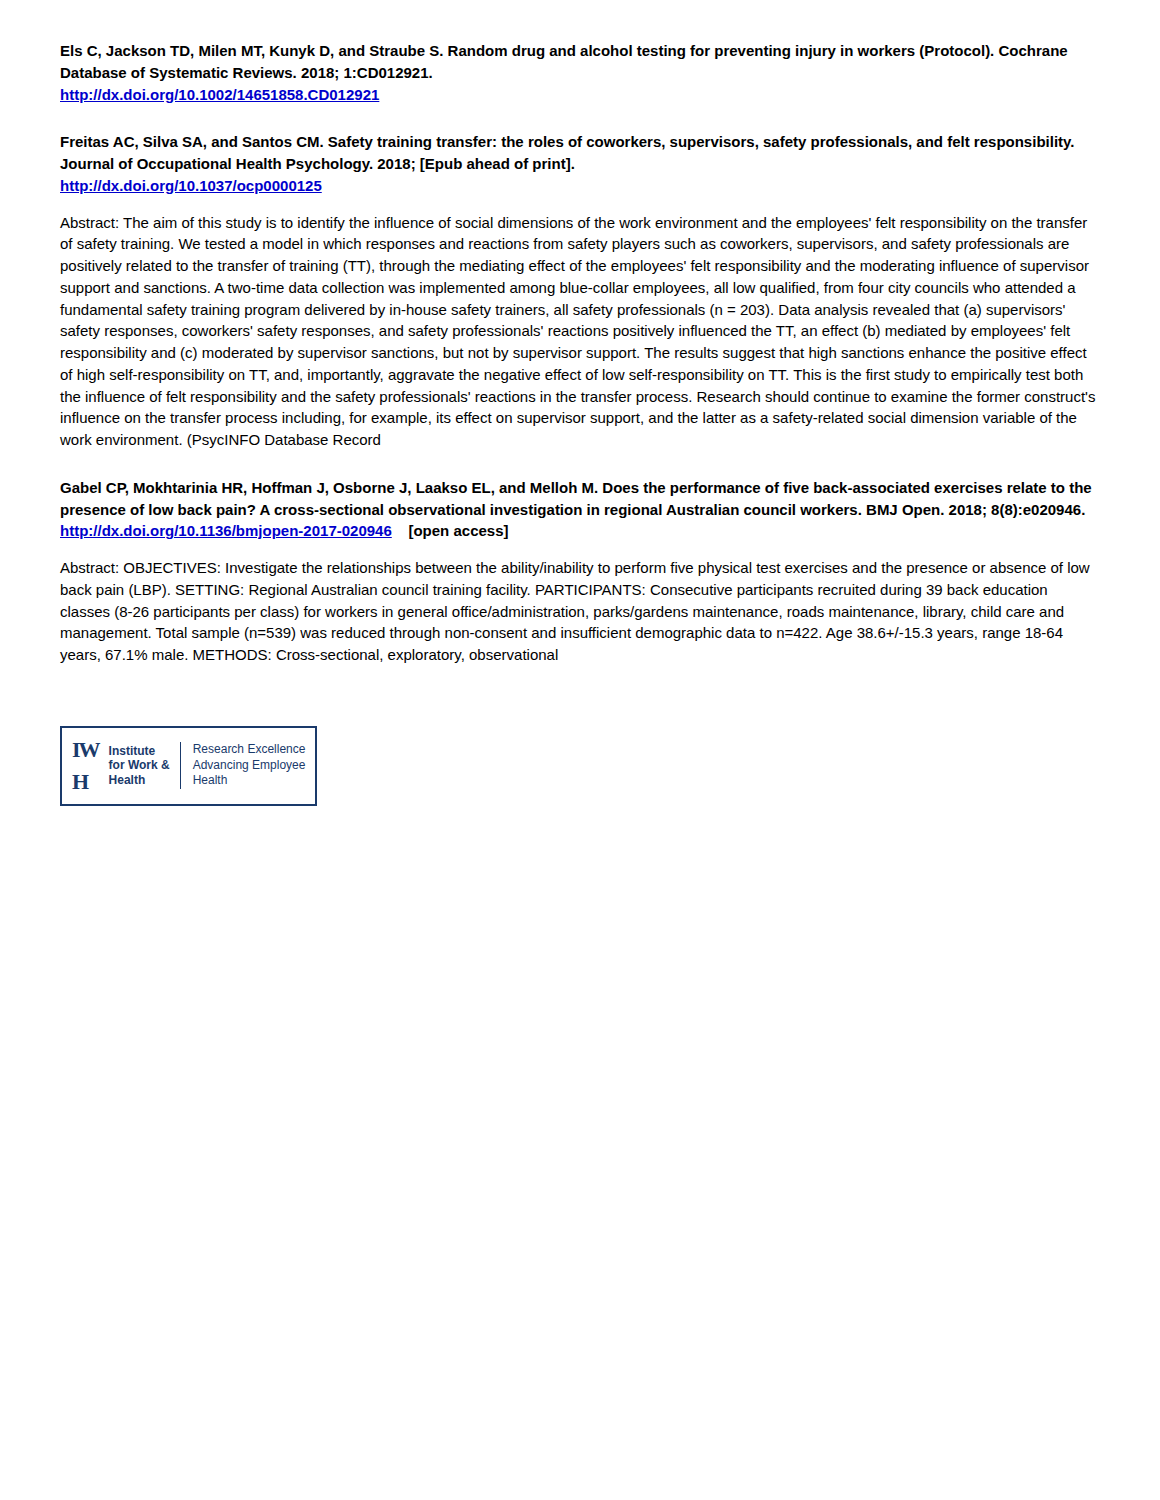Els C, Jackson TD, Milen MT, Kunyk D, and Straube S. Random drug and alcohol testing for preventing injury in workers (Protocol). Cochrane Database of Systematic Reviews. 2018; 1:CD012921.
http://dx.doi.org/10.1002/14651858.CD012921
Freitas AC, Silva SA, and Santos CM. Safety training transfer: the roles of coworkers, supervisors, safety professionals, and felt responsibility. Journal of Occupational Health Psychology. 2018; [Epub ahead of print].
http://dx.doi.org/10.1037/ocp0000125
Abstract: The aim of this study is to identify the influence of social dimensions of the work environment and the employees' felt responsibility on the transfer of safety training. We tested a model in which responses and reactions from safety players such as coworkers, supervisors, and safety professionals are positively related to the transfer of training (TT), through the mediating effect of the employees' felt responsibility and the moderating influence of supervisor support and sanctions. A two-time data collection was implemented among blue-collar employees, all low qualified, from four city councils who attended a fundamental safety training program delivered by in-house safety trainers, all safety professionals (n = 203). Data analysis revealed that (a) supervisors' safety responses, coworkers' safety responses, and safety professionals' reactions positively influenced the TT, an effect (b) mediated by employees' felt responsibility and (c) moderated by supervisor sanctions, but not by supervisor support. The results suggest that high sanctions enhance the positive effect of high self-responsibility on TT, and, importantly, aggravate the negative effect of low self-responsibility on TT. This is the first study to empirically test both the influence of felt responsibility and the safety professionals' reactions in the transfer process. Research should continue to examine the former construct's influence on the transfer process including, for example, its effect on supervisor support, and the latter as a safety-related social dimension variable of the work environment. (PsycINFO Database Record
Gabel CP, Mokhtarinia HR, Hoffman J, Osborne J, Laakso EL, and Melloh M. Does the performance of five back-associated exercises relate to the presence of low back pain? A cross-sectional observational investigation in regional Australian council workers. BMJ Open. 2018; 8(8):e020946.
http://dx.doi.org/10.1136/bmjopen-2017-020946 [open access]
Abstract: OBJECTIVES: Investigate the relationships between the ability/inability to perform five physical test exercises and the presence or absence of low back pain (LBP). SETTING: Regional Australian council training facility. PARTICIPANTS: Consecutive participants recruited during 39 back education classes (8-26 participants per class) for workers in general office/administration, parks/gardens maintenance, roads maintenance, library, child care and management. Total sample (n=539) was reduced through non-consent and insufficient demographic data to n=422. Age 38.6+/-15.3 years, range 18-64 years, 67.1% male. METHODS: Cross-sectional, exploratory, observational
IW
H Institute
for Work &
Health Research Excellence
Advancing Employee
Health